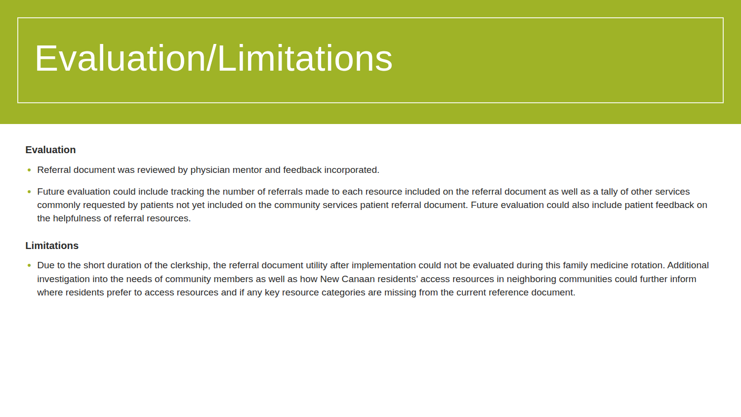Evaluation/Limitations
Evaluation
Referral document was reviewed by physician mentor and feedback incorporated.
Future evaluation could include tracking the number of referrals made to each resource included on the referral document as well as a tally of other services commonly requested by patients not yet included on the community services patient referral document. Future evaluation could also include patient feedback on the helpfulness of referral resources.
Limitations
Due to the short duration of the clerkship, the referral document utility after implementation could not be evaluated during this family medicine rotation. Additional investigation into the needs of community members as well as how New Canaan residents’ access resources in neighboring communities could further inform where residents prefer to access resources and if any key resource categories are missing from the current reference document.